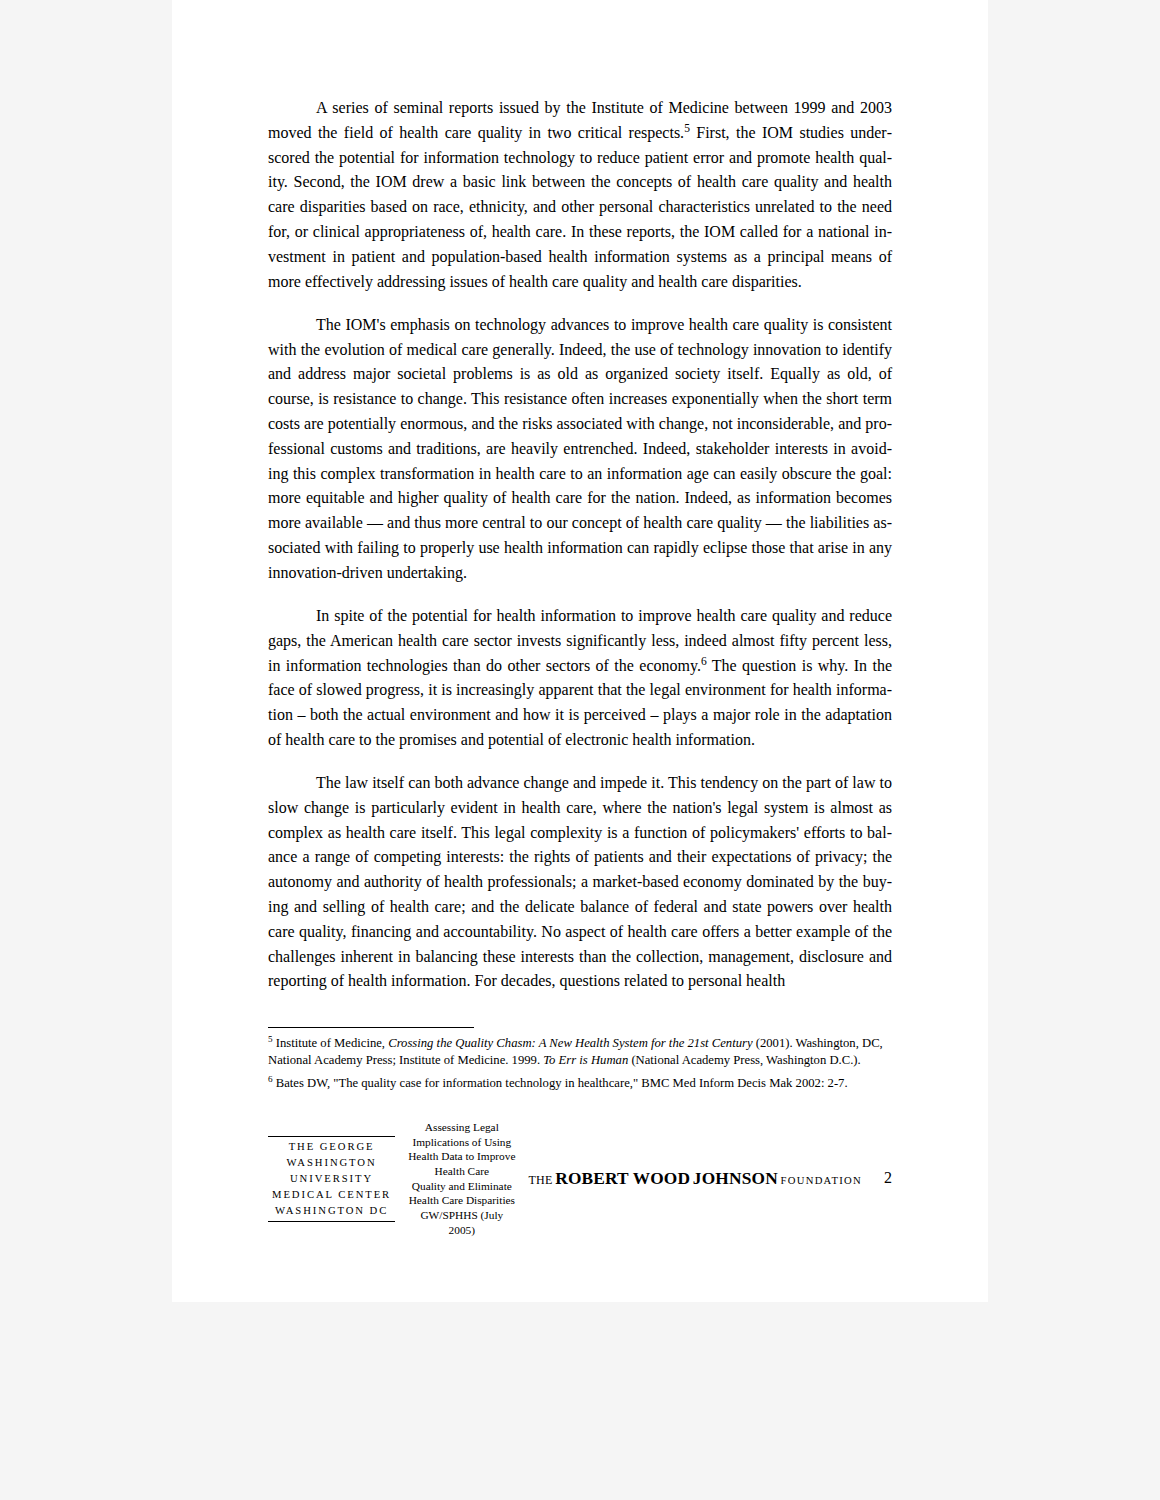A series of seminal reports issued by the Institute of Medicine between 1999 and 2003 moved the field of health care quality in two critical respects.5 First, the IOM studies underscored the potential for information technology to reduce patient error and promote health quality. Second, the IOM drew a basic link between the concepts of health care quality and health care disparities based on race, ethnicity, and other personal characteristics unrelated to the need for, or clinical appropriateness of, health care. In these reports, the IOM called for a national investment in patient and population-based health information systems as a principal means of more effectively addressing issues of health care quality and health care disparities.
The IOM's emphasis on technology advances to improve health care quality is consistent with the evolution of medical care generally. Indeed, the use of technology innovation to identify and address major societal problems is as old as organized society itself. Equally as old, of course, is resistance to change. This resistance often increases exponentially when the short term costs are potentially enormous, and the risks associated with change, not inconsiderable, and professional customs and traditions, are heavily entrenched. Indeed, stakeholder interests in avoiding this complex transformation in health care to an information age can easily obscure the goal: more equitable and higher quality of health care for the nation. Indeed, as information becomes more available — and thus more central to our concept of health care quality — the liabilities associated with failing to properly use health information can rapidly eclipse those that arise in any innovation-driven undertaking.
In spite of the potential for health information to improve health care quality and reduce gaps, the American health care sector invests significantly less, indeed almost fifty percent less, in information technologies than do other sectors of the economy.6 The question is why. In the face of slowed progress, it is increasingly apparent that the legal environment for health information – both the actual environment and how it is perceived – plays a major role in the adaptation of health care to the promises and potential of electronic health information.
The law itself can both advance change and impede it. This tendency on the part of law to slow change is particularly evident in health care, where the nation's legal system is almost as complex as health care itself. This legal complexity is a function of policymakers' efforts to balance a range of competing interests: the rights of patients and their expectations of privacy; the autonomy and authority of health professionals; a market-based economy dominated by the buying and selling of health care; and the delicate balance of federal and state powers over health care quality, financing and accountability. No aspect of health care offers a better example of the challenges inherent in balancing these interests than the collection, management, disclosure and reporting of health information. For decades, questions related to personal health
5 Institute of Medicine, Crossing the Quality Chasm: A New Health System for the 21st Century (2001). Washington, DC, National Academy Press; Institute of Medicine. 1999. To Err is Human (National Academy Press, Washington D.C.).
6 Bates DW, "The quality case for information technology in healthcare," BMC Med Inform Decis Mak 2002: 2-7.
THE GEORGE WASHINGTON UNIVERSITY MEDICAL CENTER WASHINGTON DC
Assessing Legal Implications of Using Health Data to Improve Health Care
Quality and Eliminate Health Care Disparities
GW/SPHHS (July 2005)
THE ROBERT WOOD JOHNSON FOUNDATION
2